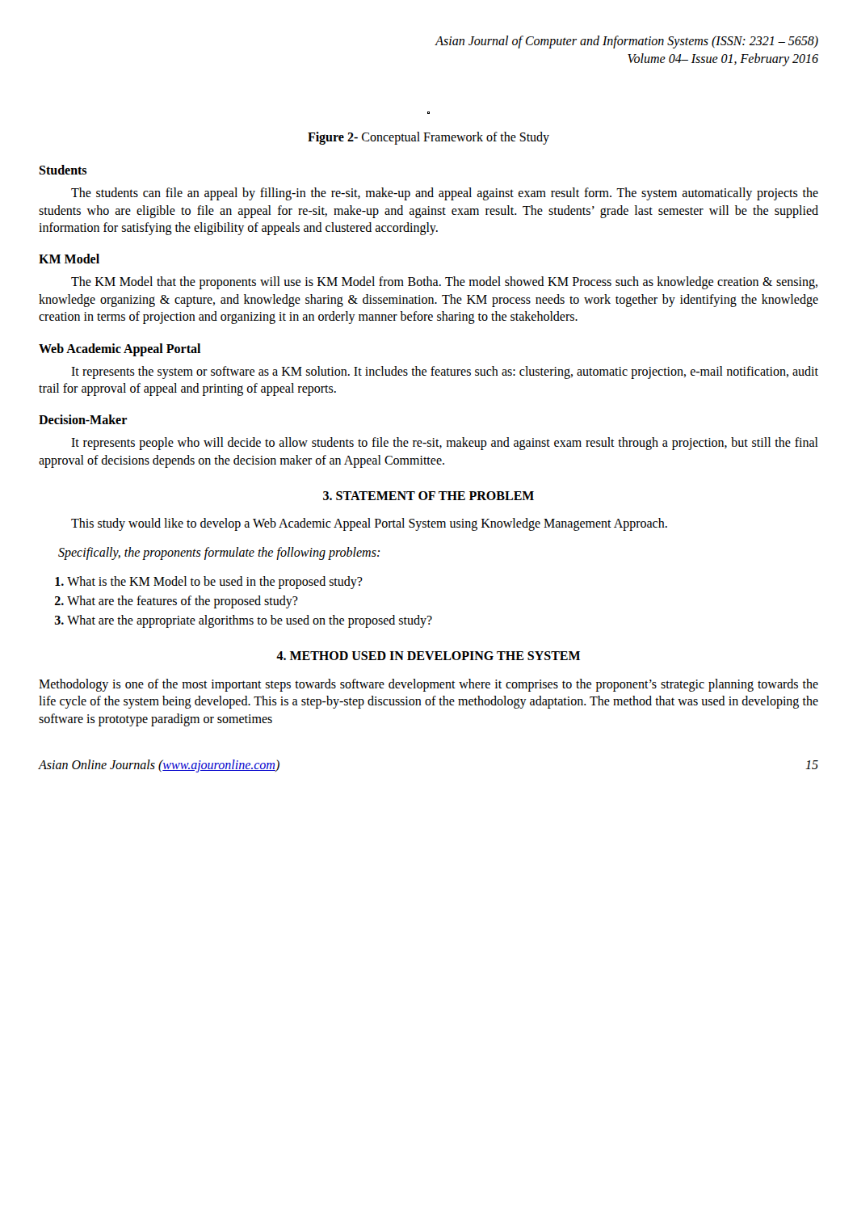Asian Journal of Computer and Information Systems (ISSN: 2321 – 5658)
Volume 04– Issue 01, February 2016
Figure 2- Conceptual Framework of the Study
Students
The students can file an appeal by filling-in the re-sit, make-up and appeal against exam result form. The system automatically projects the students who are eligible to file an appeal for re-sit, make-up and against exam result. The students’ grade last semester will be the supplied information for satisfying the eligibility of appeals and clustered accordingly.
KM Model
The KM Model that the proponents will use is KM Model from Botha. The model showed KM Process such as knowledge creation & sensing, knowledge organizing & capture, and knowledge sharing & dissemination. The KM process needs to work together by identifying the knowledge creation in terms of projection and organizing it in an orderly manner before sharing to the stakeholders.
Web Academic Appeal Portal
It represents the system or software as a KM solution. It includes the features such as: clustering, automatic projection, e-mail notification, audit trail for approval of appeal and printing of appeal reports.
Decision-Maker
It represents people who will decide to allow students to file the re-sit, makeup and against exam result through a projection, but still the final approval of decisions depends on the decision maker of an Appeal Committee.
3. Statement of the Problem
This study would like to develop a Web Academic Appeal Portal System using Knowledge Management Approach.
Specifically, the proponents formulate the following problems:
What is the KM Model to be used in the proposed study?
What are the features of the proposed study?
What are the appropriate algorithms to be used on the proposed study?
4. Method Used in Developing the System
Methodology is one of the most important steps towards software development where it comprises to the proponent’s strategic planning towards the life cycle of the system being developed. This is a step-by-step discussion of the methodology adaptation. The method that was used in developing the software is prototype paradigm or sometimes
Asian Online Journals (www.ajouronline.com) 15